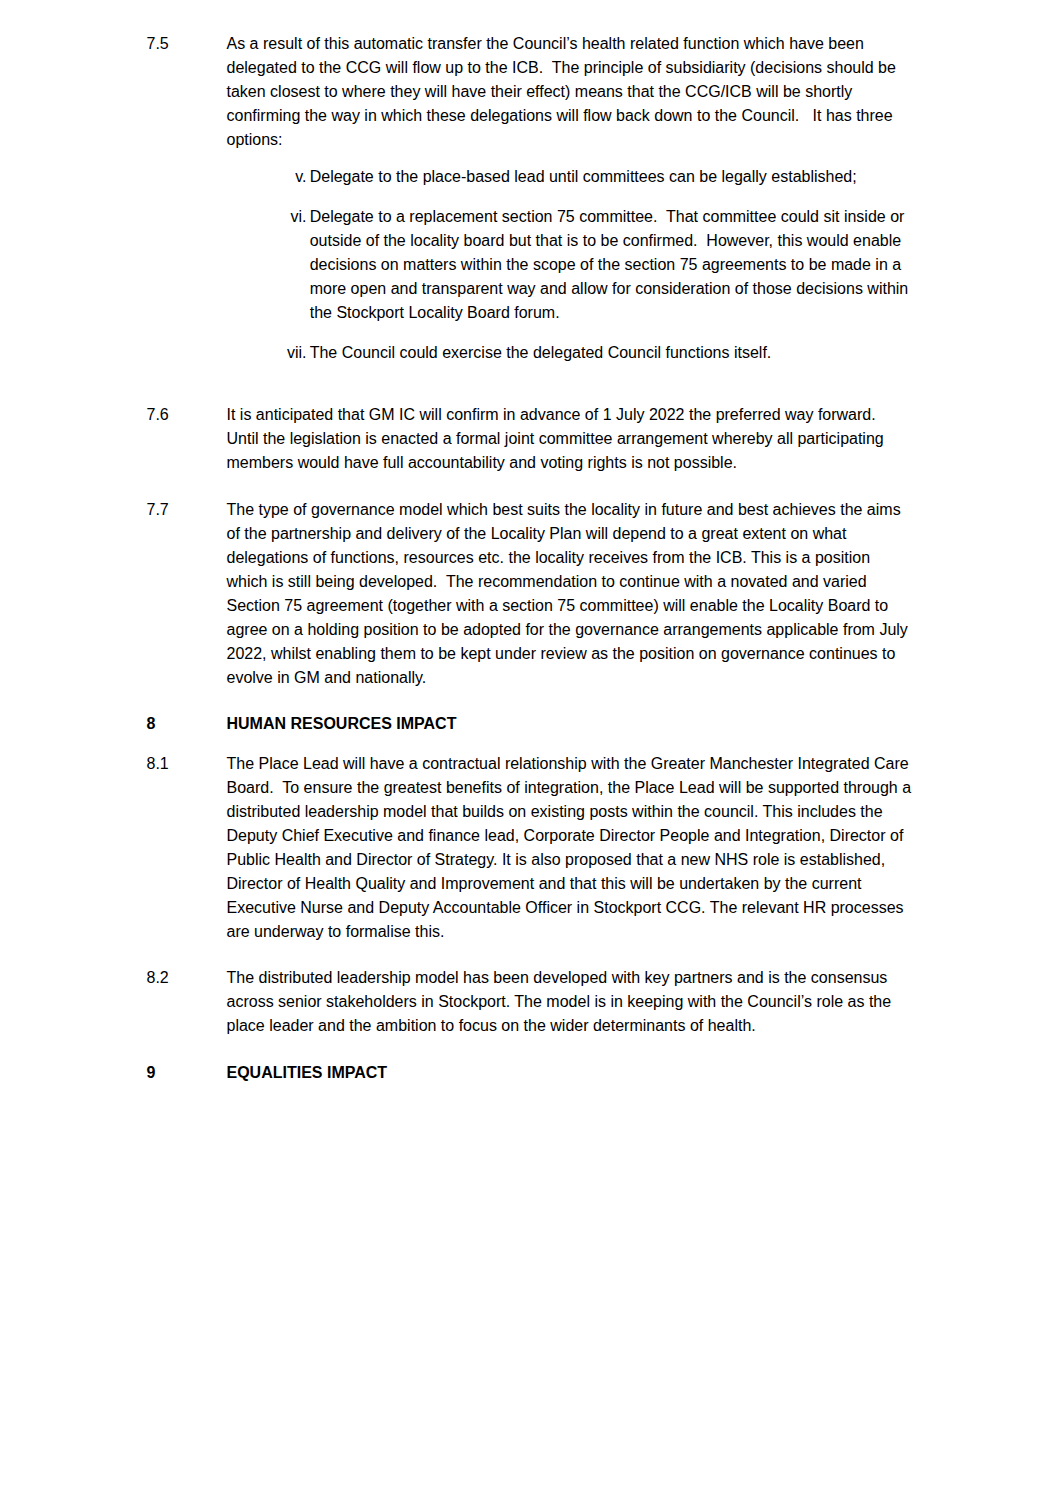7.5
As a result of this automatic transfer the Council’s health related function which have been delegated to the CCG will flow up to the ICB. The principle of subsidiarity (decisions should be taken closest to where they will have their effect) means that the CCG/ICB will be shortly confirming the way in which these delegations will flow back down to the Council. It has three options:
v. Delegate to the place-based lead until committees can be legally established;
vi. Delegate to a replacement section 75 committee. That committee could sit inside or outside of the locality board but that is to be confirmed. However, this would enable decisions on matters within the scope of the section 75 agreements to be made in a more open and transparent way and allow for consideration of those decisions within the Stockport Locality Board forum.
vii. The Council could exercise the delegated Council functions itself.
7.6
It is anticipated that GM IC will confirm in advance of 1 July 2022 the preferred way forward. Until the legislation is enacted a formal joint committee arrangement whereby all participating members would have full accountability and voting rights is not possible.
7.7
The type of governance model which best suits the locality in future and best achieves the aims of the partnership and delivery of the Locality Plan will depend to a great extent on what delegations of functions, resources etc. the locality receives from the ICB. This is a position which is still being developed. The recommendation to continue with a novated and varied Section 75 agreement (together with a section 75 committee) will enable the Locality Board to agree on a holding position to be adopted for the governance arrangements applicable from July 2022, whilst enabling them to be kept under review as the position on governance continues to evolve in GM and nationally.
8
Human Resources Impact
8.1
The Place Lead will have a contractual relationship with the Greater Manchester Integrated Care Board. To ensure the greatest benefits of integration, the Place Lead will be supported through a distributed leadership model that builds on existing posts within the council. This includes the Deputy Chief Executive and finance lead, Corporate Director People and Integration, Director of Public Health and Director of Strategy. It is also proposed that a new NHS role is established, Director of Health Quality and Improvement and that this will be undertaken by the current Executive Nurse and Deputy Accountable Officer in Stockport CCG. The relevant HR processes are underway to formalise this.
8.2
The distributed leadership model has been developed with key partners and is the consensus across senior stakeholders in Stockport. The model is in keeping with the Council’s role as the place leader and the ambition to focus on the wider determinants of health.
9
Equalities Impact